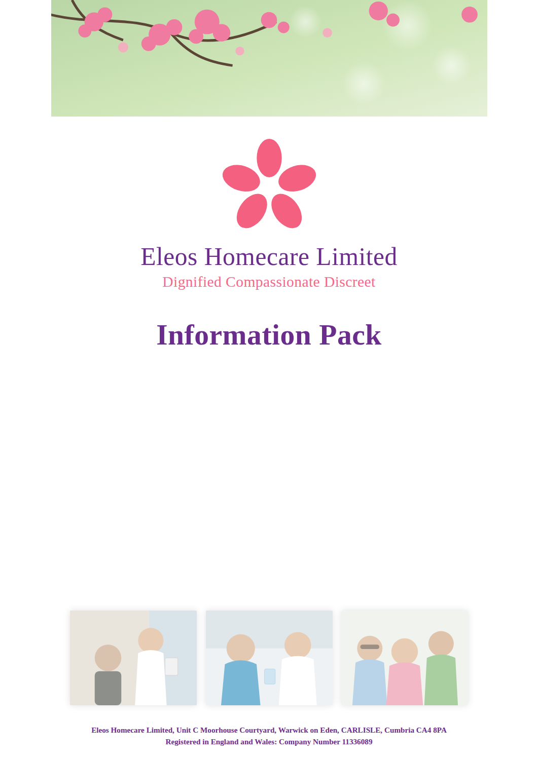Eleos Homecare Limited
Dignified Compassionate Discreet
Information Pack
Eleos Homecare Limited, Unit C Moorhouse Courtyard, Warwick on Eden, CARLISLE, Cumbria CA4 8PA
Registered in England and Wales: Company Number 11336089